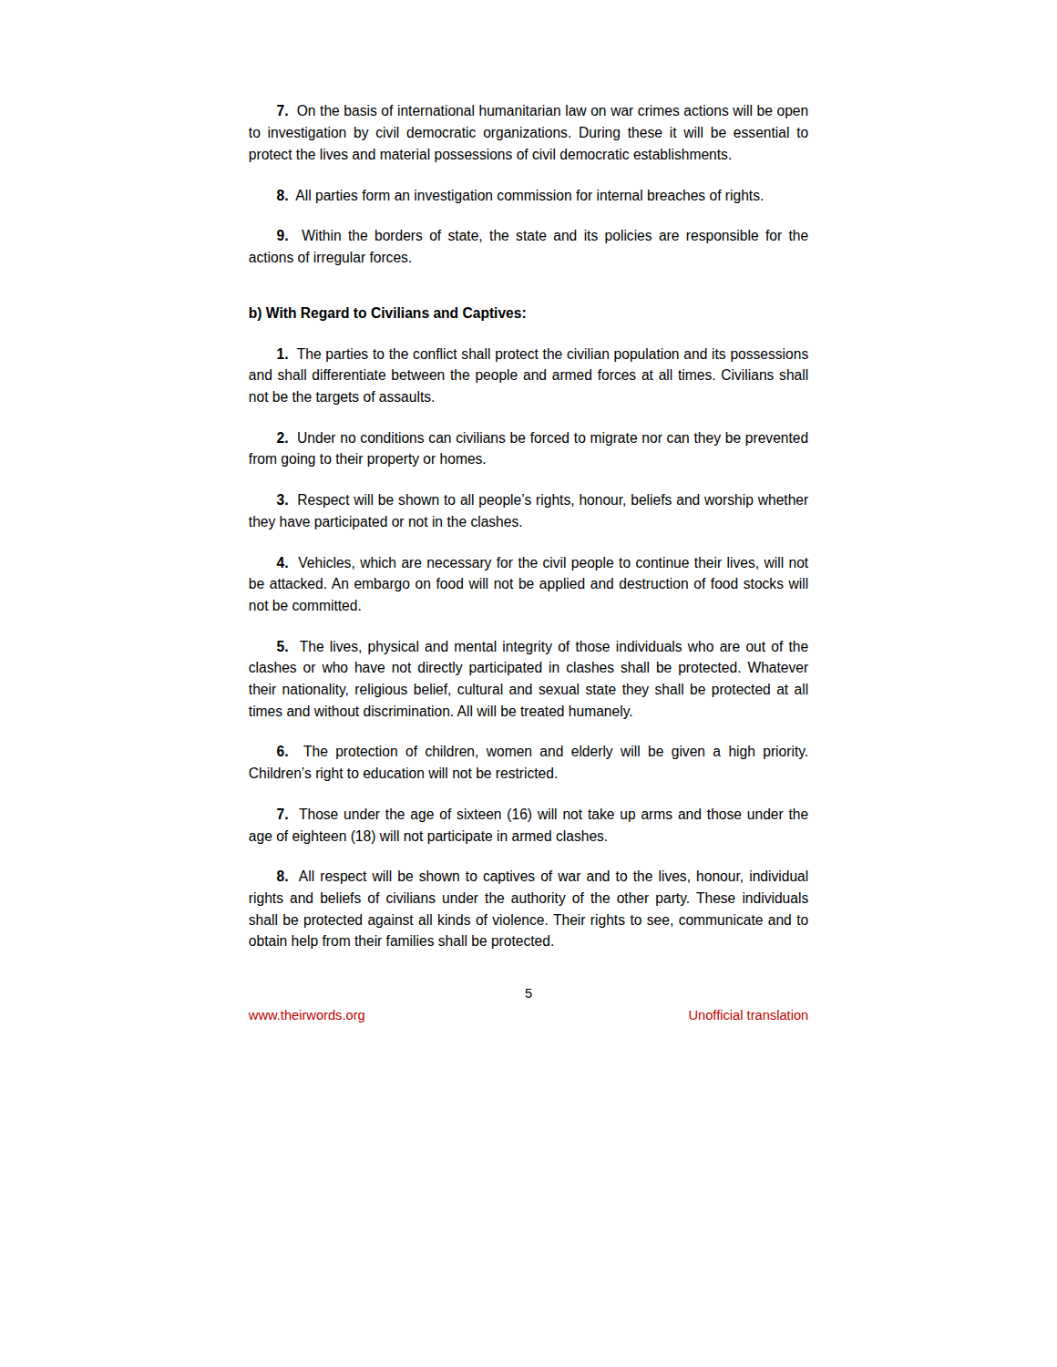7. On the basis of international humanitarian law on war crimes actions will be open to investigation by civil democratic organizations. During these it will be essential to protect the lives and material possessions of civil democratic establishments.
8. All parties form an investigation commission for internal breaches of rights.
9. Within the borders of state, the state and its policies are responsible for the actions of irregular forces.
b) With Regard to Civilians and Captives:
1. The parties to the conflict shall protect the civilian population and its possessions and shall differentiate between the people and armed forces at all times. Civilians shall not be the targets of assaults.
2. Under no conditions can civilians be forced to migrate nor can they be prevented from going to their property or homes.
3. Respect will be shown to all people’s rights, honour, beliefs and worship whether they have participated or not in the clashes.
4. Vehicles, which are necessary for the civil people to continue their lives, will not be attacked. An embargo on food will not be applied and destruction of food stocks will not be committed.
5. The lives, physical and mental integrity of those individuals who are out of the clashes or who have not directly participated in clashes shall be protected. Whatever their nationality, religious belief, cultural and sexual state they shall be protected at all times and without discrimination. All will be treated humanely.
6. The protection of children, women and elderly will be given a high priority. Children’s right to education will not be restricted.
7. Those under the age of sixteen (16) will not take up arms and those under the age of eighteen (18) will not participate in armed clashes.
8. All respect will be shown to captives of war and to the lives, honour, individual rights and beliefs of civilians under the authority of the other party. These individuals shall be protected against all kinds of violence. Their rights to see, communicate and to obtain help from their families shall be protected.
5
www.theirwords.org Unofficial translation